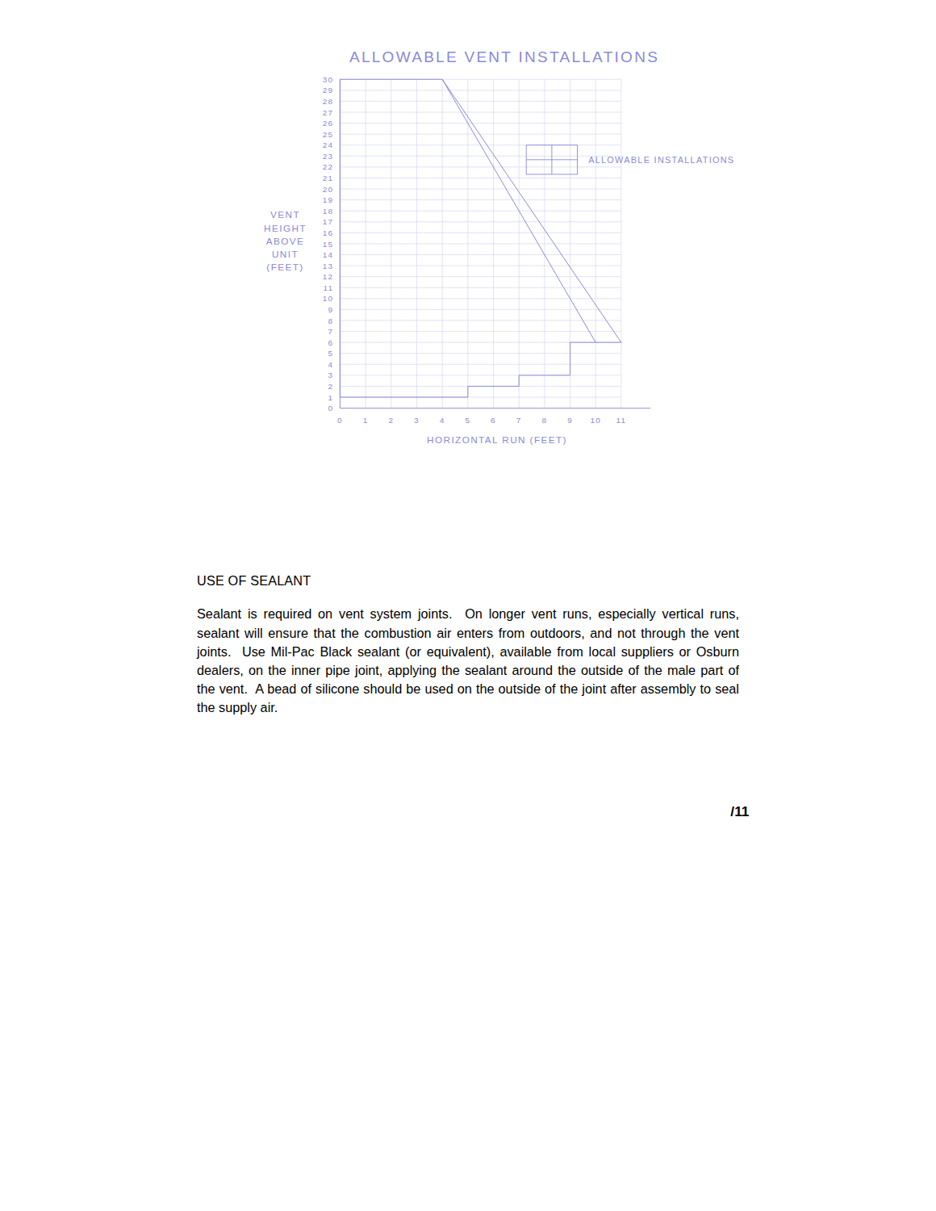ALLOWABLE VENT INSTALLATIONS Plot geometry: x: 0 ft at 175, 11 ft at 560 => 35 px per ft y: 0 ft at 500, 30 ft at 50 => 15 px per ft 0 1 2 3 4 5 6 7 8 9 10 11 12 13 14 15 16 17 18 19 20 21 22 23 24 25 26 27 28 29 30 0 1 2 3 4 5 6 7 8 9 10 11 VENT HEIGHT ABOVE UNIT (FEET) HORIZONTAL RUN (FEET) ALLOWABLE INSTALLATIONS
USE OF SEALANT
Sealant is required on vent system joints. On longer vent runs, especially vertical runs, sealant will ensure that the combustion air enters from outdoors, and not through the vent joints. Use Mil-Pac Black sealant (or equivalent), available from local suppliers or Osburn dealers, on the inner pipe joint, applying the sealant around the outside of the male part of the vent. A bead of silicone should be used on the outside of the joint after assembly to seal the supply air.
/11